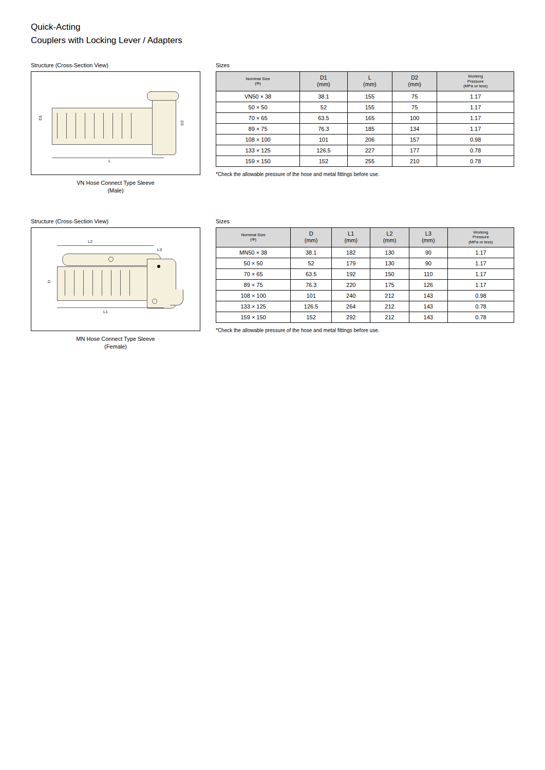Quick-Acting
Couplers with Locking Lever / Adapters
Structure (Cross-Section View)
D1
D2
L
VN Hose Connect Type Sleeve
(Male)
Sizes
| Nominal Size (Φ) | D1 (mm) | L (mm) | D2 (mm) | Working Pressure (MPa or less) |
| --- | --- | --- | --- | --- |
| VN50 × 38 | 38.1 | 155 | 75 | 1.17 |
| 50 × 50 | 52 | 155 | 75 | 1.17 |
| 70 × 65 | 63.5 | 165 | 100 | 1.17 |
| 89 × 75 | 76.3 | 185 | 134 | 1.17 |
| 108 × 100 | 101 | 206 | 157 | 0.98 |
| 133 × 125 | 126.5 | 227 | 177 | 0.78 |
| 159 × 150 | 152 | 255 | 210 | 0.78 |
*Check the allowable pressure of the hose and metal fittings before use.
Structure (Cross-Section View)
D
L1
L2
L3
MN Hose Connect Type Sleeve
(Female)
Sizes
| Nominal Size (Φ) | D (mm) | L1 (mm) | L2 (mm) | L3 (mm) | Working Pressure (MPa or less) |
| --- | --- | --- | --- | --- | --- |
| MN50 × 38 | 38.1 | 182 | 130 | 90 | 1.17 |
| 50 × 50 | 52 | 179 | 130 | 90 | 1.17 |
| 70 × 65 | 63.5 | 192 | 150 | 110 | 1.17 |
| 89 × 75 | 76.3 | 220 | 175 | 126 | 1.17 |
| 108 × 100 | 101 | 240 | 212 | 143 | 0.98 |
| 133 × 125 | 126.5 | 264 | 212 | 143 | 0.78 |
| 159 × 150 | 152 | 292 | 212 | 143 | 0.78 |
*Check the allowable pressure of the hose and metal fittings before use.